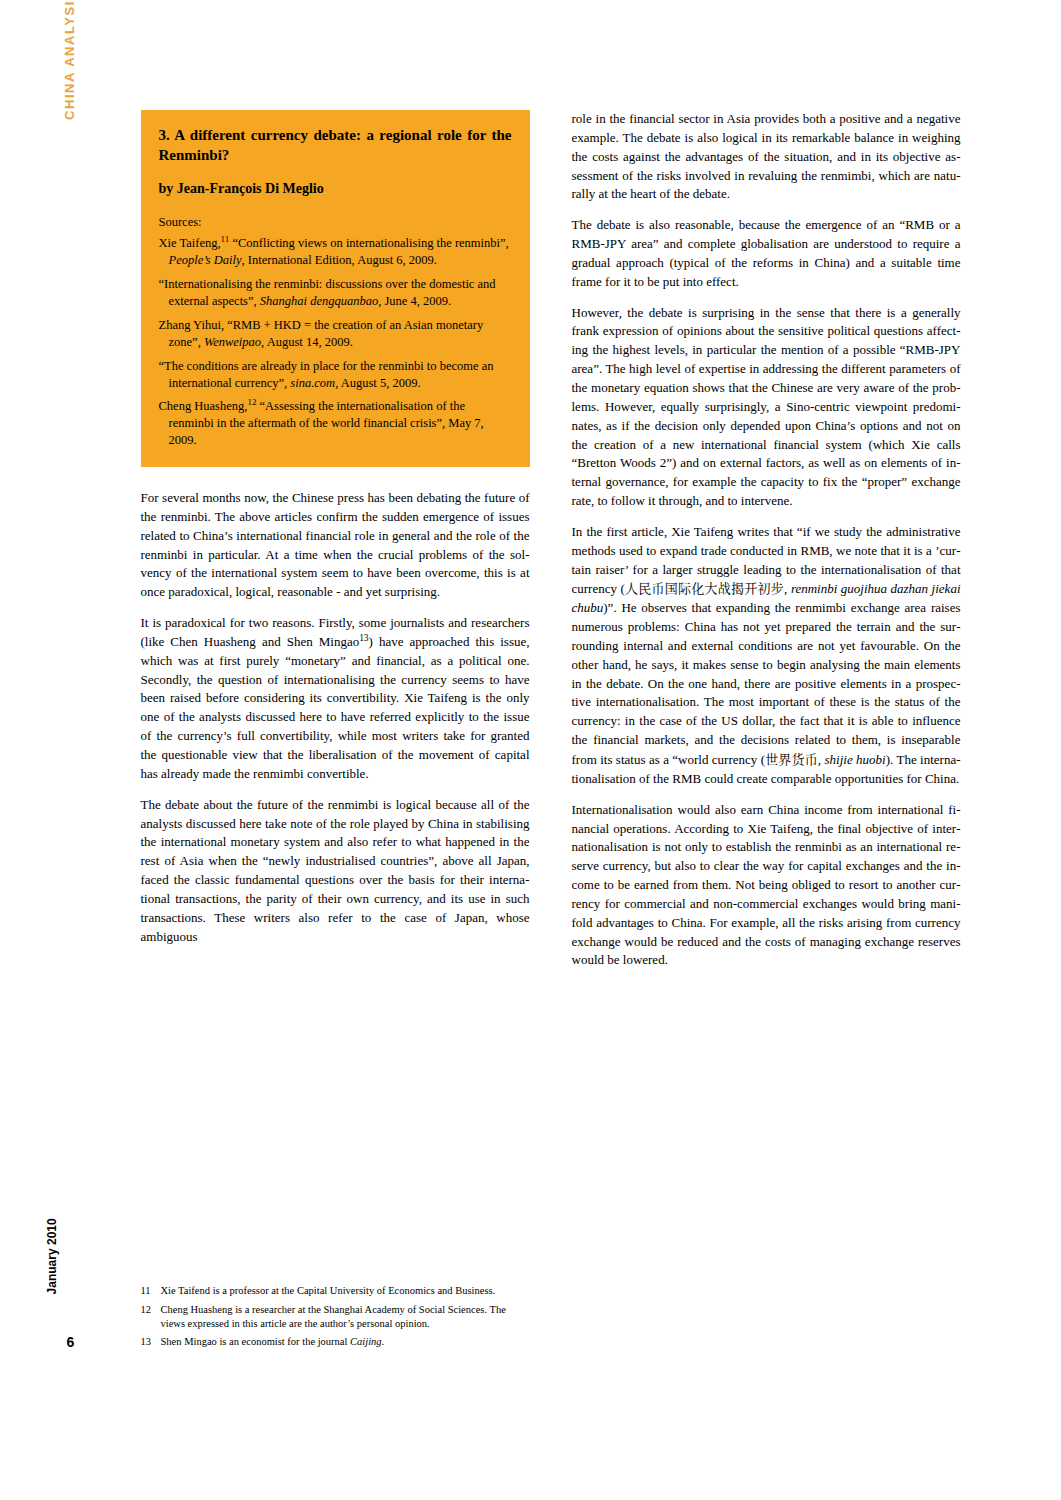CHINA ANALYSIS
January 2010
6
3. A different currency debate: a regional role for the Renminbi?
by Jean-François Di Meglio
Sources:
Xie Taifeng,11 “Conflicting views on internationalising the renminbi”, People’s Daily, International Edition, August 6, 2009.
“Internationalising the renminbi: discussions over the domestic and external aspects”, Shanghai dengquanbao, June 4, 2009.
Zhang Yihui, “RMB + HKD = the creation of an Asian monetary zone”, Wenweipao, August 14, 2009.
“The conditions are already in place for the renminbi to become an international currency”, sina.com, August 5, 2009.
Cheng Huasheng,12 “Assessing the internationalisation of the renminbi in the aftermath of the world financial crisis”, May 7, 2009.
For several months now, the Chinese press has been debating the future of the renminbi. The above articles confirm the sudden emergence of issues related to China’s international financial role in general and the role of the renminbi in particular. At a time when the crucial problems of the solvency of the international system seem to have been overcome, this is at once paradoxical, logical, reasonable - and yet surprising.
It is paradoxical for two reasons. Firstly, some journalists and researchers (like Chen Huasheng and Shen Mingao13) have approached this issue, which was at first purely “monetary” and financial, as a political one. Secondly, the question of internationalising the currency seems to have been raised before considering its convertibility. Xie Taifeng is the only one of the analysts discussed here to have referred explicitly to the issue of the currency’s full convertibility, while most writers take for granted the questionable view that the liberalisation of the movement of capital has already made the renmimbi convertible.
The debate about the future of the renmimbi is logical because all of the analysts discussed here take note of the role played by China in stabilising the international monetary system and also refer to what happened in the rest of Asia when the “newly industrialised countries”, above all Japan, faced the classic fundamental questions over the basis for their international transactions, the parity of their own currency, and its use in such transactions. These writers also refer to the case of Japan, whose ambiguous
role in the financial sector in Asia provides both a positive and a negative example. The debate is also logical in its remarkable balance in weighing the costs against the advantages of the situation, and in its objective assessment of the risks involved in revaluing the renmimbi, which are naturally at the heart of the debate.
The debate is also reasonable, because the emergence of an “RMB or a RMB-JPY area” and complete globalisation are understood to require a gradual approach (typical of the reforms in China) and a suitable time frame for it to be put into effect.
However, the debate is surprising in the sense that there is a generally frank expression of opinions about the sensitive political questions affecting the highest levels, in particular the mention of a possible “RMB-JPY area”. The high level of expertise in addressing the different parameters of the monetary equation shows that the Chinese are very aware of the problems. However, equally surprisingly, a Sino-centric viewpoint predominates, as if the decision only depended upon China’s options and not on the creation of a new international financial system (which Xie calls “Bretton Woods 2”) and on external factors, as well as on elements of internal governance, for example the capacity to fix the “proper” exchange rate, to follow it through, and to intervene.
In the first article, Xie Taifeng writes that “if we study the administrative methods used to expand trade conducted in RMB, we note that it is a ’curtain raiser’ for a larger struggle leading to the internationalisation of that currency (人民币国际化大战揭开初步, renminbi guojihua dazhan jiekai chubu)”. He observes that expanding the renmimbi exchange area raises numerous problems: China has not yet prepared the terrain and the surrounding internal and external conditions are not yet favourable. On the other hand, he says, it makes sense to begin analysing the main elements in the debate. On the one hand, there are positive elements in a prospective internationalisation. The most important of these is the status of the currency: in the case of the US dollar, the fact that it is able to influence the financial markets, and the decisions related to them, is inseparable from its status as a “world currency (世界货币, shijie huobi). The internationalisation of the RMB could create comparable opportunities for China.
Internationalisation would also earn China income from international financial operations. According to Xie Taifeng, the final objective of internationalisation is not only to establish the renminbi as an international reserve currency, but also to clear the way for capital exchanges and the income to be earned from them. Not being obliged to resort to another currency for commercial and non-commercial exchanges would bring manifold advantages to China. For example, all the risks arising from currency exchange would be reduced and the costs of managing exchange reserves would be lowered.
Xie Taifend is a professor at the Capital University of Economics and Business.
Cheng Huasheng is a researcher at the Shanghai Academy of Social Sciences. The views expressed in this article are the author’s personal opinion.
Shen Mingao is an economist for the journal Caijing.